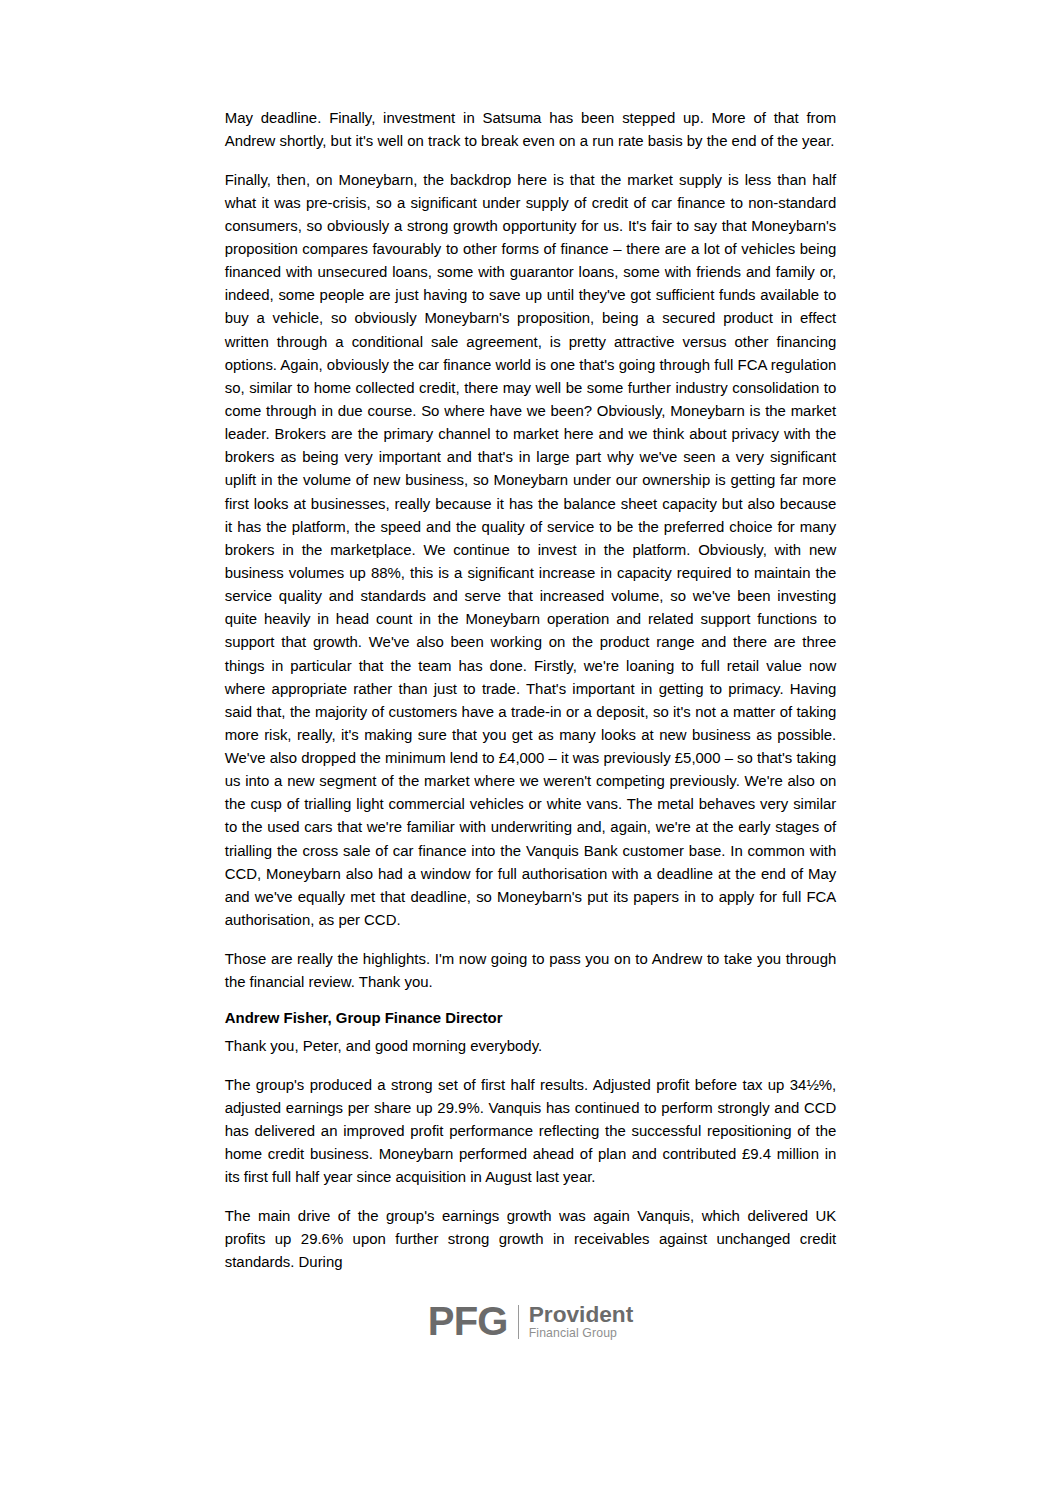May deadline. Finally, investment in Satsuma has been stepped up. More of that from Andrew shortly, but it's well on track to break even on a run rate basis by the end of the year.
Finally, then, on Moneybarn, the backdrop here is that the market supply is less than half what it was pre-crisis, so a significant under supply of credit of car finance to non-standard consumers, so obviously a strong growth opportunity for us. It's fair to say that Moneybarn's proposition compares favourably to other forms of finance – there are a lot of vehicles being financed with unsecured loans, some with guarantor loans, some with friends and family or, indeed, some people are just having to save up until they've got sufficient funds available to buy a vehicle, so obviously Moneybarn's proposition, being a secured product in effect written through a conditional sale agreement, is pretty attractive versus other financing options. Again, obviously the car finance world is one that's going through full FCA regulation so, similar to home collected credit, there may well be some further industry consolidation to come through in due course. So where have we been? Obviously, Moneybarn is the market leader. Brokers are the primary channel to market here and we think about privacy with the brokers as being very important and that's in large part why we've seen a very significant uplift in the volume of new business, so Moneybarn under our ownership is getting far more first looks at businesses, really because it has the balance sheet capacity but also because it has the platform, the speed and the quality of service to be the preferred choice for many brokers in the marketplace. We continue to invest in the platform. Obviously, with new business volumes up 88%, this is a significant increase in capacity required to maintain the service quality and standards and serve that increased volume, so we've been investing quite heavily in head count in the Moneybarn operation and related support functions to support that growth. We've also been working on the product range and there are three things in particular that the team has done. Firstly, we're loaning to full retail value now where appropriate rather than just to trade. That's important in getting to primacy. Having said that, the majority of customers have a trade-in or a deposit, so it's not a matter of taking more risk, really, it's making sure that you get as many looks at new business as possible. We've also dropped the minimum lend to £4,000 – it was previously £5,000 – so that's taking us into a new segment of the market where we weren't competing previously. We're also on the cusp of trialling light commercial vehicles or white vans. The metal behaves very similar to the used cars that we're familiar with underwriting and, again, we're at the early stages of trialling the cross sale of car finance into the Vanquis Bank customer base. In common with CCD, Moneybarn also had a window for full authorisation with a deadline at the end of May and we've equally met that deadline, so Moneybarn's put its papers in to apply for full FCA authorisation, as per CCD.
Those are really the highlights. I'm now going to pass you on to Andrew to take you through the financial review. Thank you.
Andrew Fisher, Group Finance Director
Thank you, Peter, and good morning everybody.
The group's produced a strong set of first half results. Adjusted profit before tax up 34½%, adjusted earnings per share up 29.9%. Vanquis has continued to perform strongly and CCD has delivered an improved profit performance reflecting the successful repositioning of the home credit business. Moneybarn performed ahead of plan and contributed £9.4 million in its first full half year since acquisition in August last year.
The main drive of the group's earnings growth was again Vanquis, which delivered UK profits up 29.6% upon further strong growth in receivables against unchanged credit standards. During
PFG Provident Financial Group